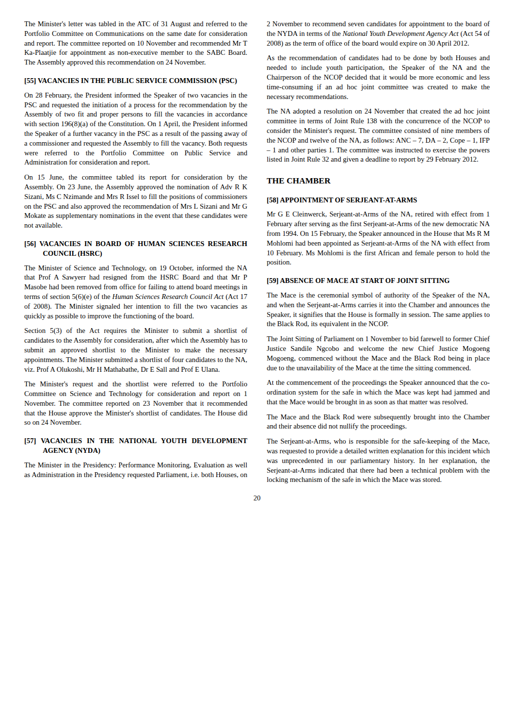The Minister's letter was tabled in the ATC of 31 August and referred to the Portfolio Committee on Communications on the same date for consideration and report. The committee reported on 10 November and recommended Mr T Ka-Plaatjie for appointment as non-executive member to the SABC Board. The Assembly approved this recommendation on 24 November.
[55] VACANCIES IN THE PUBLIC SERVICE COMMISSION (PSC)
On 28 February, the President informed the Speaker of two vacancies in the PSC and requested the initiation of a process for the recommendation by the Assembly of two fit and proper persons to fill the vacancies in accordance with section 196(8)(a) of the Constitution. On 1 April, the President informed the Speaker of a further vacancy in the PSC as a result of the passing away of a commissioner and requested the Assembly to fill the vacancy. Both requests were referred to the Portfolio Committee on Public Service and Administration for consideration and report.
On 15 June, the committee tabled its report for consideration by the Assembly. On 23 June, the Assembly approved the nomination of Adv R K Sizani, Ms C Nzimande and Mrs R Issel to fill the positions of commissioners on the PSC and also approved the recommendation of Mrs L Sizani and Mr G Mokate as supplementary nominations in the event that these candidates were not available.
[56] VACANCIES IN BOARD OF HUMAN SCIENCES RESEARCH COUNCIL (HSRC)
The Minister of Science and Technology, on 19 October, informed the NA that Prof A Sawyerr had resigned from the HSRC Board and that Mr P Masobe had been removed from office for failing to attend board meetings in terms of section 5(6)(e) of the Human Sciences Research Council Act (Act 17 of 2008). The Minister signaled her intention to fill the two vacancies as quickly as possible to improve the functioning of the board.
Section 5(3) of the Act requires the Minister to submit a shortlist of candidates to the Assembly for consideration, after which the Assembly has to submit an approved shortlist to the Minister to make the necessary appointments. The Minister submitted a shortlist of four candidates to the NA, viz. Prof A Olukoshi, Mr H Mathabathe, Dr E Sall and Prof E Ulana.
The Minister's request and the shortlist were referred to the Portfolio Committee on Science and Technology for consideration and report on 1 November. The committee reported on 23 November that it recommended that the House approve the Minister's shortlist of candidates. The House did so on 24 November.
[57] VACANCIES IN THE NATIONAL YOUTH DEVELOPMENT AGENCY (NYDA)
The Minister in the Presidency: Performance Monitoring, Evaluation as well as Administration in the Presidency requested Parliament, i.e. both Houses, on 2 November to recommend seven candidates for appointment to the board of the NYDA in terms of the National Youth Development Agency Act (Act 54 of 2008) as the term of office of the board would expire on 30 April 2012.
As the recommendation of candidates had to be done by both Houses and needed to include youth participation, the Speaker of the NA and the Chairperson of the NCOP decided that it would be more economic and less time-consuming if an ad hoc joint committee was created to make the necessary recommendations.
The NA adopted a resolution on 24 November that created the ad hoc joint committee in terms of Joint Rule 138 with the concurrence of the NCOP to consider the Minister's request. The committee consisted of nine members of the NCOP and twelve of the NA, as follows: ANC – 7, DA – 2, Cope – 1, IFP – 1 and other parties 1. The committee was instructed to exercise the powers listed in Joint Rule 32 and given a deadline to report by 29 February 2012.
THE CHAMBER
[58] APPOINTMENT OF SERJEANT-AT-ARMS
Mr G E Cleinwerck, Serjeant-at-Arms of the NA, retired with effect from 1 February after serving as the first Serjeant-at-Arms of the new democratic NA from 1994. On 15 February, the Speaker announced in the House that Ms R M Mohlomi had been appointed as Serjeant-at-Arms of the NA with effect from 10 February. Ms Mohlomi is the first African and female person to hold the position.
[59] ABSENCE OF MACE AT START OF JOINT SITTING
The Mace is the ceremonial symbol of authority of the Speaker of the NA, and when the Serjeant-at-Arms carries it into the Chamber and announces the Speaker, it signifies that the House is formally in session. The same applies to the Black Rod, its equivalent in the NCOP.
The Joint Sitting of Parliament on 1 November to bid farewell to former Chief Justice Sandile Ngcobo and welcome the new Chief Justice Mogoeng Mogoeng, commenced without the Mace and the Black Rod being in place due to the unavailability of the Mace at the time the sitting commenced.
At the commencement of the proceedings the Speaker announced that the co-ordination system for the safe in which the Mace was kept had jammed and that the Mace would be brought in as soon as that matter was resolved.
The Mace and the Black Rod were subsequently brought into the Chamber and their absence did not nullify the proceedings.
The Serjeant-at-Arms, who is responsible for the safe-keeping of the Mace, was requested to provide a detailed written explanation for this incident which was unprecedented in our parliamentary history. In her explanation, the Serjeant-at-Arms indicated that there had been a technical problem with the locking mechanism of the safe in which the Mace was stored.
20